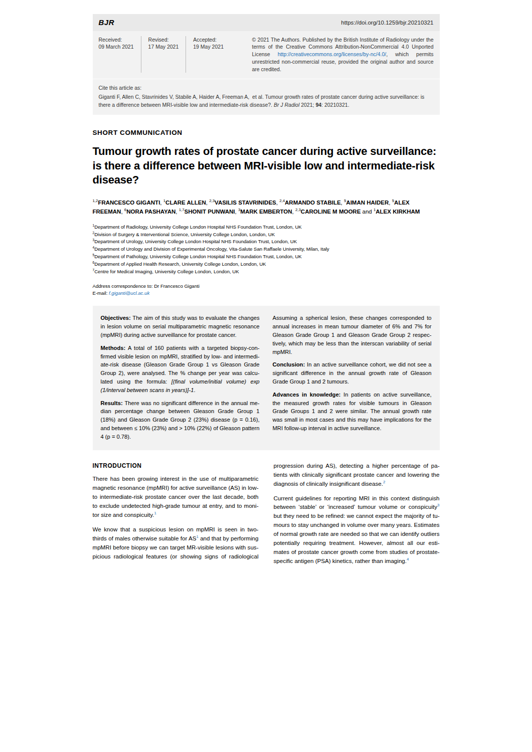BJR
https://doi.org/10.1259/bjr.20210321
Received: 09 March 2021
Revised: 17 May 2021
Accepted: 19 May 2021
© 2021 The Authors. Published by the British Institute of Radiology under the terms of the Creative Commons Attribution-NonCommercial 4.0 Unported License http://creativecommons.org/licenses/by-nc/4.0/, which permits unrestricted non-commercial reuse, provided the original author and source are credited.
Cite this article as:
Giganti F, Allen C, Stavrinides V, Stabile A, Haider A, Freeman A, et al. Tumour growth rates of prostate cancer during active surveillance: is there a difference between MRI-visible low and intermediate-risk disease?. Br J Radiol 2021; 94: 20210321.
SHORT COMMUNICATION
Tumour growth rates of prostate cancer during active surveillance: is there a difference between MRI-visible low and intermediate-risk disease?
1,2Francesco Giganti, 1Clare Allen, 2,3Vasilis Stavrinides, 2,4Armando Stabile, 5Aiman Haider, 5Alex Freeman, 6Nora Pashayan, 1,7Shonit Punwani, 3Mark Emberton, 2,3Caroline M Moore and 1Alex Kirkham
1Department of Radiology, University College London Hospital NHS Foundation Trust, London, UK
2Division of Surgery & Interventional Science, University College London, London, UK
3Department of Urology, University College London Hospital NHS Foundation Trust, London, UK
4Department of Urology and Division of Experimental Oncology, Vita-Salute San Raffaele University, Milan, Italy
5Department of Pathology, University College London Hospital NHS Foundation Trust, London, UK
6Department of Applied Health Research, University College London, London, UK
7Centre for Medical Imaging, University College London, London, UK
Address correspondence to: Dr Francesco Giganti
E-mail: f.giganti@ucl.ac.uk
Objectives: The aim of this study was to evaluate the changes in lesion volume on serial multiparametric magnetic resonance (mpMRI) during active surveillance for prostate cancer.
Methods: A total of 160 patients with a targeted biopsy-confirmed visible lesion on mpMRI, stratified by low- and intermediate-risk disease (Gleason Grade Group 1 vs Gleason Grade Group 2), were analysed. The % change per year was calculated using the formula: [(final volume/initial volume) exp (1/interval between scans in years)]-1.
Results: There was no significant difference in the annual median percentage change between Gleason Grade Group 1 (18%) and Gleason Grade Group 2 (23%) disease (p = 0.16), and between ≤ 10% (23%) and > 10% (22%) of Gleason pattern 4 (p = 0.78).
Assuming a spherical lesion, these changes corresponded to annual increases in mean tumour diameter of 6% and 7% for Gleason Grade Group 1 and Gleason Grade Group 2 respectively, which may be less than the interscan variability of serial mpMRI.
Conclusion: In an active surveillance cohort, we did not see a significant difference in the annual growth rate of Gleason Grade Group 1 and 2 tumours.
Advances in knowledge: In patients on active surveillance, the measured growth rates for visible tumours in Gleason Grade Groups 1 and 2 were similar. The annual growth rate was small in most cases and this may have implications for the MRI follow-up interval in active surveillance.
Introduction
There has been growing interest in the use of multiparametric magnetic resonance (mpMRI) for active surveillance (AS) in low- to intermediate-risk prostate cancer over the last decade, both to exclude undetected high-grade tumour at entry, and to monitor size and conspicuity.1
We know that a suspicious lesion on mpMRI is seen in two-thirds of males otherwise suitable for AS1 and that by performing mpMRI before biopsy we can target MR-visible lesions with suspicious radiological features (or showing signs of radiological progression during AS), detecting a higher percentage of patients with clinically significant prostate cancer and lowering the diagnosis of clinically insignificant disease.2
Current guidelines for reporting MRI in this context distinguish between ‘stable’ or ‘increased’ tumour volume or conspicuity3 but they need to be refined: we cannot expect the majority of tumours to stay unchanged in volume over many years. Estimates of normal growth rate are needed so that we can identify outliers potentially requiring treatment. However, almost all our estimates of prostate cancer growth come from studies of prostate-specific antigen (PSA) kinetics, rather than imaging.4